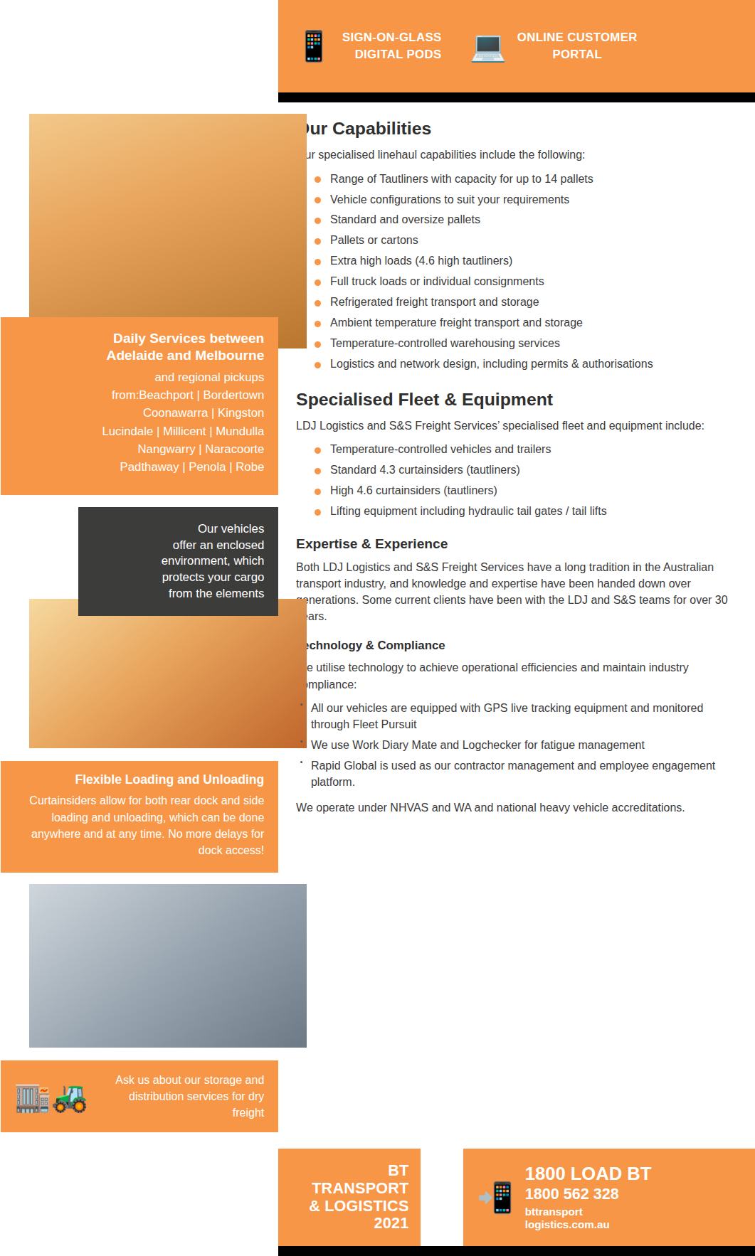📱 Sign-on-glass
digital PODs
💻 Online customer
portal
Daily Services between
Adelaide and Melbourne
and regional pickups
from:Beachport | Bordertown
Coonawarra | Kingston
Lucindale | Millicent | Mundulla
Nangwarry | Naracoorte
Padthaway | Penola | Robe
Our vehicles
offer an enclosed
environment, which
protects your cargo
from the elements
Flexible Loading and Unloading
Curtainsiders allow for both rear dock and side loading and unloading, which can be done anywhere and at any time. No more delays for dock access!
🏬🚜
Ask us about our storage and distribution services for dry freight
Our Capabilities
Our specialised linehaul capabilities include the following:
Range of Tautliners with capacity for up to 14 pallets
Vehicle configurations to suit your requirements
Standard and oversize pallets
Pallets or cartons
Extra high loads (4.6 high tautliners)
Full truck loads or individual consignments
Refrigerated freight transport and storage
Ambient temperature freight transport and storage
Temperature-controlled warehousing services
Logistics and network design, including permits & authorisations
Specialised Fleet & Equipment
LDJ Logistics and S&S Freight Services’ specialised fleet and equipment include:
Temperature-controlled vehicles and trailers
Standard 4.3 curtainsiders (tautliners)
High 4.6 curtainsiders (tautliners)
Lifting equipment including hydraulic tail gates / tail lifts
Expertise & Experience
Both LDJ Logistics and S&S Freight Services have a long tradition in the Australian transport industry, and knowledge and expertise have been handed down over generations. Some current clients have been with the LDJ and S&S teams for over 30 years.
Technology & Compliance
We utilise technology to achieve operational efficiencies and maintain industry compliance:
All our vehicles are equipped with GPS live tracking equipment and monitored through Fleet Pursuit
We use Work Diary Mate and Logchecker for fatigue management
Rapid Global is used as our contractor management and employee engagement platform.
We operate under NHVAS and WA and national heavy vehicle accreditations.
BT TRANSPORT
& LOGISTICS
2021
📲
1800 LOAD BT 1800 562 328 bttransport
logistics.com.au